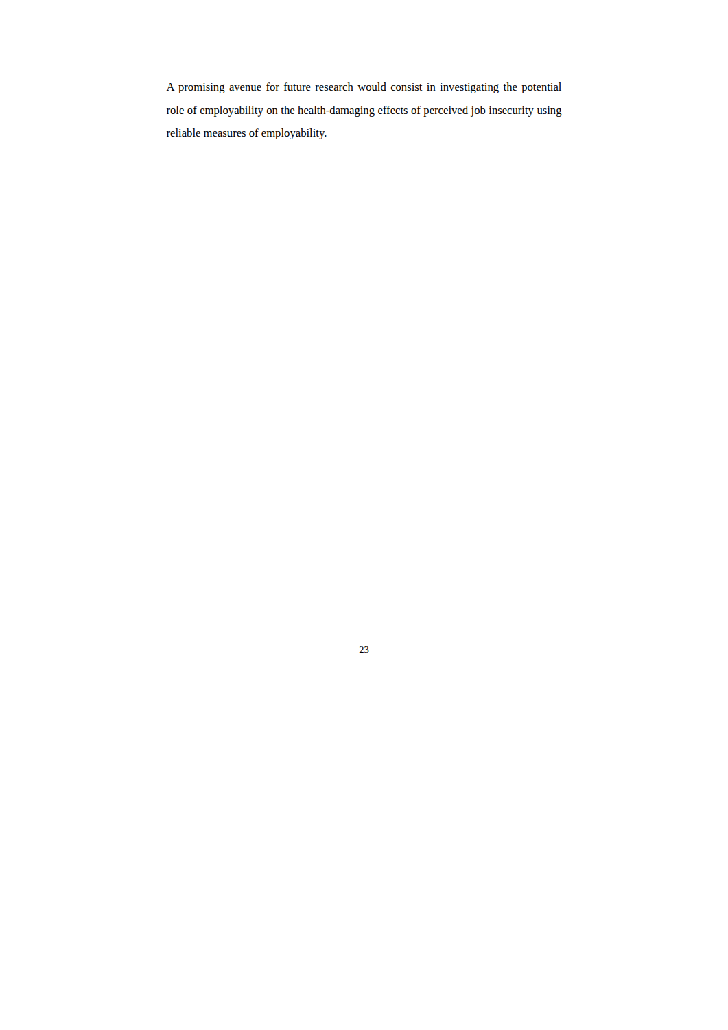A promising avenue for future research would consist in investigating the potential role of employability on the health-damaging effects of perceived job insecurity using reliable measures of employability.
23